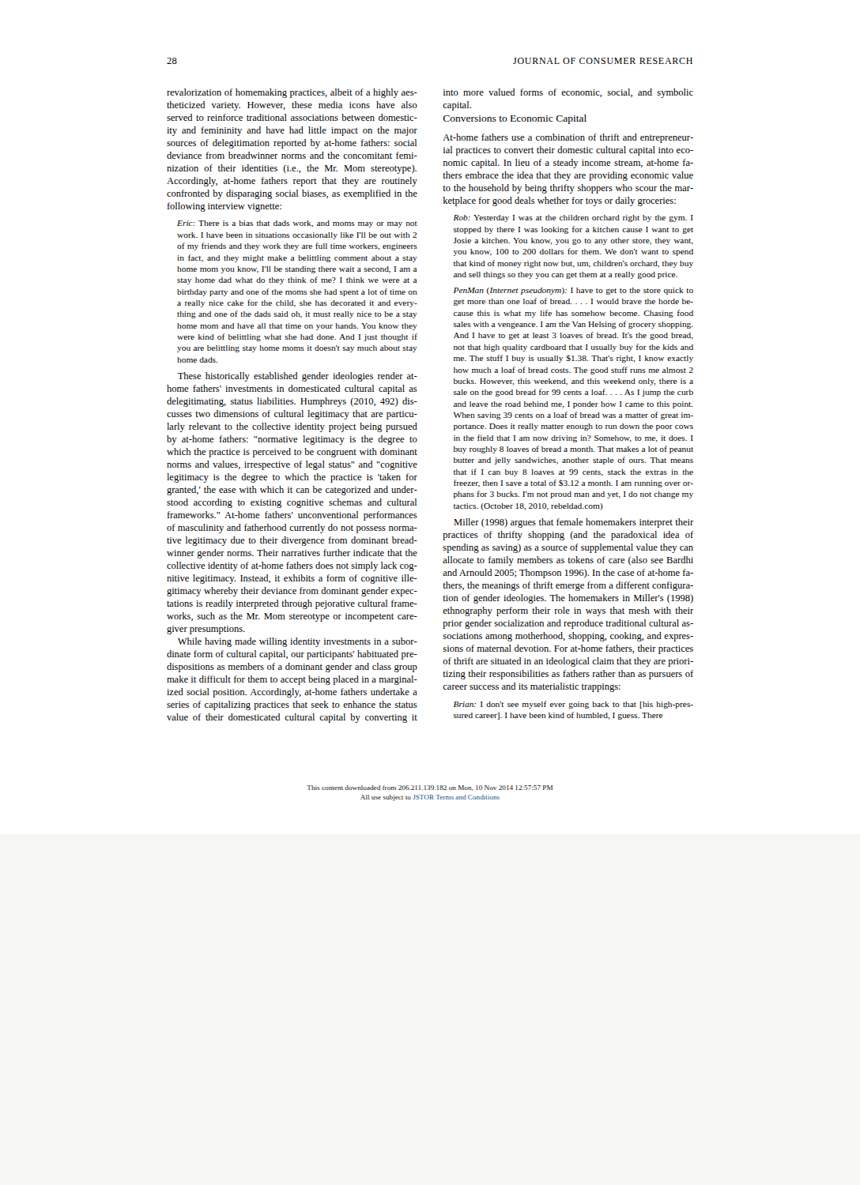28 Journal of Consumer Research
revalorization of homemaking practices, albeit of a highly aestheticized variety. However, these media icons have also served to reinforce traditional associations between domesticity and femininity and have had little impact on the major sources of delegitimation reported by at-home fathers: social deviance from breadwinner norms and the concomitant feminization of their identities (i.e., the Mr. Mom stereotype). Accordingly, at-home fathers report that they are routinely confronted by disparaging social biases, as exemplified in the following interview vignette:
Eric: There is a bias that dads work, and moms may or may not work. I have been in situations occasionally like I'll be out with 2 of my friends and they work they are full time workers, engineers in fact, and they might make a belittling comment about a stay home mom you know, I'll be standing there wait a second, I am a stay home dad what do they think of me? I think we were at a birthday party and one of the moms she had spent a lot of time on a really nice cake for the child, she has decorated it and everything and one of the dads said oh, it must really nice to be a stay home mom and have all that time on your hands. You know they were kind of belittling what she had done. And I just thought if you are belittling stay home moms it doesn't say much about stay home dads.
These historically established gender ideologies render at-home fathers' investments in domesticated cultural capital as delegitimating, status liabilities. Humphreys (2010, 492) discusses two dimensions of cultural legitimacy that are particularly relevant to the collective identity project being pursued by at-home fathers: "normative legitimacy is the degree to which the practice is perceived to be congruent with dominant norms and values, irrespective of legal status" and "cognitive legitimacy is the degree to which the practice is 'taken for granted,' the ease with which it can be categorized and understood according to existing cognitive schemas and cultural frameworks." At-home fathers' unconventional performances of masculinity and fatherhood currently do not possess normative legitimacy due to their divergence from dominant breadwinner gender norms. Their narratives further indicate that the collective identity of at-home fathers does not simply lack cognitive legitimacy. Instead, it exhibits a form of cognitive illegitimacy whereby their deviance from dominant gender expectations is readily interpreted through pejorative cultural frameworks, such as the Mr. Mom stereotype or incompetent caregiver presumptions.
While having made willing identity investments in a subordinate form of cultural capital, our participants' habituated predispositions as members of a dominant gender and class group make it difficult for them to accept being placed in a marginalized social position. Accordingly, at-home fathers undertake a series of capitalizing practices that seek to enhance the status value of their domesticated cultural capital by converting it into more valued forms of economic, social, and symbolic capital.
Conversions to Economic Capital
At-home fathers use a combination of thrift and entrepreneurial practices to convert their domestic cultural capital into economic capital. In lieu of a steady income stream, at-home fathers embrace the idea that they are providing economic value to the household by being thrifty shoppers who scour the marketplace for good deals whether for toys or daily groceries:
Rob: Yesterday I was at the children orchard right by the gym. I stopped by there I was looking for a kitchen cause I want to get Josie a kitchen. You know, you go to any other store, they want, you know, 100 to 200 dollars for them. We don't want to spend that kind of money right now but, um, children's orchard, they buy and sell things so they you can get them at a really good price.
PenMan (Internet pseudonym): I have to get to the store quick to get more than one loaf of bread. . . . I would brave the horde because this is what my life has somehow become. Chasing food sales with a vengeance. I am the Van Helsing of grocery shopping. And I have to get at least 3 loaves of bread. It's the good bread, not that high quality cardboard that I usually buy for the kids and me. The stuff I buy is usually $1.38. That's right, I know exactly how much a loaf of bread costs. The good stuff runs me almost 2 bucks. However, this weekend, and this weekend only, there is a sale on the good bread for 99 cents a loaf. . . . As I jump the curb and leave the road behind me, I ponder how I came to this point. When saving 39 cents on a loaf of bread was a matter of great importance. Does it really matter enough to run down the poor cows in the field that I am now driving in? Somehow, to me, it does. I buy roughly 8 loaves of bread a month. That makes a lot of peanut butter and jelly sandwiches, another staple of ours. That means that if I can buy 8 loaves at 99 cents, stack the extras in the freezer, then I save a total of $3.12 a month. I am running over orphans for 3 bucks. I'm not proud man and yet, I do not change my tactics. (October 18, 2010, rebeldad.com)
Miller (1998) argues that female homemakers interpret their practices of thrifty shopping (and the paradoxical idea of spending as saving) as a source of supplemental value they can allocate to family members as tokens of care (also see Bardhi and Arnould 2005; Thompson 1996). In the case of at-home fathers, the meanings of thrift emerge from a different configuration of gender ideologies. The homemakers in Miller's (1998) ethnography perform their role in ways that mesh with their prior gender socialization and reproduce traditional cultural associations among motherhood, shopping, cooking, and expressions of maternal devotion. For at-home fathers, their practices of thrift are situated in an ideological claim that they are prioritizing their responsibilities as fathers rather than as pursuers of career success and its materialistic trappings:
Brian: I don't see myself ever going back to that [his high-pressured career]. I have been kind of humbled, I guess. There
This content downloaded from 206.211.139.182 on Mon, 10 Nov 2014 12:57:57 PM
All use subject to JSTOR Terms and Conditions